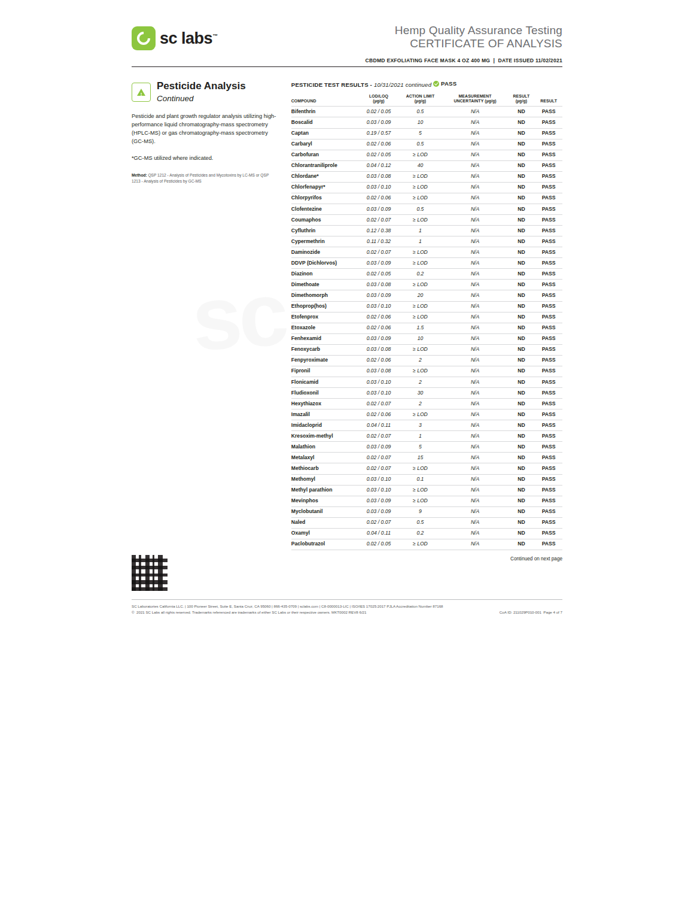sc
sc labs™
Hemp Quality Assurance Testing
CERTIFICATE OF ANALYSIS
CBDMD EXFOLIATING FACE MASK 4 OZ 400 MG | DATE ISSUED 11/02/2021
Pesticide Analysis Continued
Pesticide and plant growth regulator analysis utilizing high-performance liquid chromatography-mass spectrometry (HPLC-MS) or gas chromatography-mass spectrometry (GC-MS).
*GC-MS utilized where indicated.
Method: QSP 1212 - Analysis of Pesticides and Mycotoxins by LC-MS or QSP 1213 - Analysis of Pesticides by GC-MS
PESTICIDE TEST RESULTS - 10/31/2021 continued PASS
| COMPOUND | LOD/LOQ (µg/g) | ACTION LIMIT (µg/g) | MEASUREMENT UNCERTAINTY (µg/g) | RESULT (µg/g) | RESULT |
| --- | --- | --- | --- | --- | --- |
| Bifenthrin | 0.02 / 0.05 | 0.5 | N/A | ND | PASS |
| Boscalid | 0.03 / 0.09 | 10 | N/A | ND | PASS |
| Captan | 0.19 / 0.57 | 5 | N/A | ND | PASS |
| Carbaryl | 0.02 / 0.06 | 0.5 | N/A | ND | PASS |
| Carbofuran | 0.02 / 0.05 | ≥ LOD | N/A | ND | PASS |
| Chlorantraniliprole | 0.04 / 0.12 | 40 | N/A | ND | PASS |
| Chlordane* | 0.03 / 0.08 | ≥ LOD | N/A | ND | PASS |
| Chlorfenapyr* | 0.03 / 0.10 | ≥ LOD | N/A | ND | PASS |
| Chlorpyrifos | 0.02 / 0.06 | ≥ LOD | N/A | ND | PASS |
| Clofentezine | 0.03 / 0.09 | 0.5 | N/A | ND | PASS |
| Coumaphos | 0.02 / 0.07 | ≥ LOD | N/A | ND | PASS |
| Cyfluthrin | 0.12 / 0.38 | 1 | N/A | ND | PASS |
| Cypermethrin | 0.11 / 0.32 | 1 | N/A | ND | PASS |
| Daminozide | 0.02 / 0.07 | ≥ LOD | N/A | ND | PASS |
| DDVP (Dichlorvos) | 0.03 / 0.09 | ≥ LOD | N/A | ND | PASS |
| Diazinon | 0.02 / 0.05 | 0.2 | N/A | ND | PASS |
| Dimethoate | 0.03 / 0.08 | ≥ LOD | N/A | ND | PASS |
| Dimethomorph | 0.03 / 0.09 | 20 | N/A | ND | PASS |
| Ethoprop(hos) | 0.03 / 0.10 | ≥ LOD | N/A | ND | PASS |
| Etofenprox | 0.02 / 0.06 | ≥ LOD | N/A | ND | PASS |
| Etoxazole | 0.02 / 0.06 | 1.5 | N/A | ND | PASS |
| Fenhexamid | 0.03 / 0.09 | 10 | N/A | ND | PASS |
| Fenoxycarb | 0.03 / 0.08 | ≥ LOD | N/A | ND | PASS |
| Fenpyroximate | 0.02 / 0.06 | 2 | N/A | ND | PASS |
| Fipronil | 0.03 / 0.08 | ≥ LOD | N/A | ND | PASS |
| Flonicamid | 0.03 / 0.10 | 2 | N/A | ND | PASS |
| Fludioxonil | 0.03 / 0.10 | 30 | N/A | ND | PASS |
| Hexythiazox | 0.02 / 0.07 | 2 | N/A | ND | PASS |
| Imazalil | 0.02 / 0.06 | ≥ LOD | N/A | ND | PASS |
| Imidacloprid | 0.04 / 0.11 | 3 | N/A | ND | PASS |
| Kresoxim-methyl | 0.02 / 0.07 | 1 | N/A | ND | PASS |
| Malathion | 0.03 / 0.09 | 5 | N/A | ND | PASS |
| Metalaxyl | 0.02 / 0.07 | 15 | N/A | ND | PASS |
| Methiocarb | 0.02 / 0.07 | ≥ LOD | N/A | ND | PASS |
| Methomyl | 0.03 / 0.10 | 0.1 | N/A | ND | PASS |
| Methyl parathion | 0.03 / 0.10 | ≥ LOD | N/A | ND | PASS |
| Mevinphos | 0.03 / 0.09 | ≥ LOD | N/A | ND | PASS |
| Myclobutanil | 0.03 / 0.09 | 9 | N/A | ND | PASS |
| Naled | 0.02 / 0.07 | 0.5 | N/A | ND | PASS |
| Oxamyl | 0.04 / 0.11 | 0.2 | N/A | ND | PASS |
| Paclobutrazol | 0.02 / 0.05 | ≥ LOD | N/A | ND | PASS |
Continued on next page
SC Laboratories California LLC. | 100 Pioneer Street, Suite E, Santa Cruz, CA 95060 | 866-435-0709 | sclabs.com | C8-0000013-LIC | ISO/IES 17025:2017 PJLA Accreditation Number 87168
© 2021 SC Labs all rights reserved. Trademarks referenced are trademarks of either SC Labs or their respective owners. MKT0002 REV8 6/21 CoA ID: 211029P010-001 Page 4 of 7